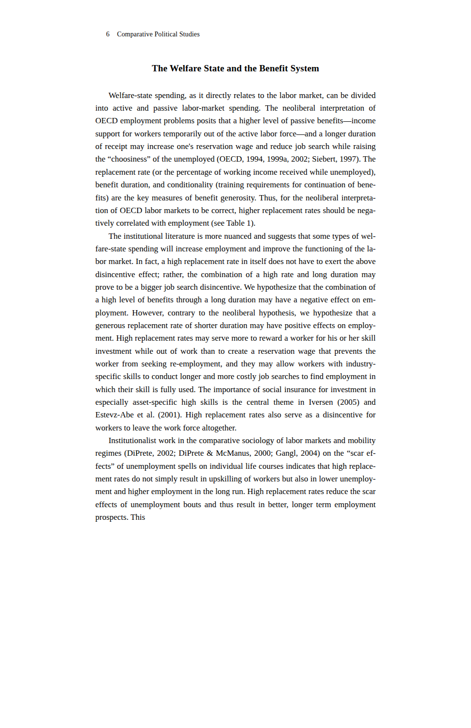6 Comparative Political Studies
The Welfare State and the Benefit System
Welfare-state spending, as it directly relates to the labor market, can be divided into active and passive labor-market spending. The neoliberal interpretation of OECD employment problems posits that a higher level of passive benefits—income support for workers temporarily out of the active labor force—and a longer duration of receipt may increase one's reservation wage and reduce job search while raising the “choosiness” of the unemployed (OECD, 1994, 1999a, 2002; Siebert, 1997). The replacement rate (or the percentage of working income received while unemployed), benefit duration, and conditionality (training requirements for continuation of benefits) are the key measures of benefit generosity. Thus, for the neoliberal interpretation of OECD labor markets to be correct, higher replacement rates should be negatively correlated with employment (see Table 1).
The institutional literature is more nuanced and suggests that some types of welfare-state spending will increase employment and improve the functioning of the labor market. In fact, a high replacement rate in itself does not have to exert the above disincentive effect; rather, the combination of a high rate and long duration may prove to be a bigger job search disincentive. We hypothesize that the combination of a high level of benefits through a long duration may have a negative effect on employment. However, contrary to the neoliberal hypothesis, we hypothesize that a generous replacement rate of shorter duration may have positive effects on employment. High replacement rates may serve more to reward a worker for his or her skill investment while out of work than to create a reservation wage that prevents the worker from seeking re-employment, and they may allow workers with industry-specific skills to conduct longer and more costly job searches to find employment in which their skill is fully used. The importance of social insurance for investment in especially asset-specific high skills is the central theme in Iversen (2005) and Estevz-Abe et al. (2001). High replacement rates also serve as a disincentive for workers to leave the work force altogether.
Institutionalist work in the comparative sociology of labor markets and mobility regimes (DiPrete, 2002; DiPrete & McManus, 2000; Gangl, 2004) on the “scar effects” of unemployment spells on individual life courses indicates that high replacement rates do not simply result in upskilling of workers but also in lower unemployment and higher employment in the long run. High replacement rates reduce the scar effects of unemployment bouts and thus result in better, longer term employment prospects. This